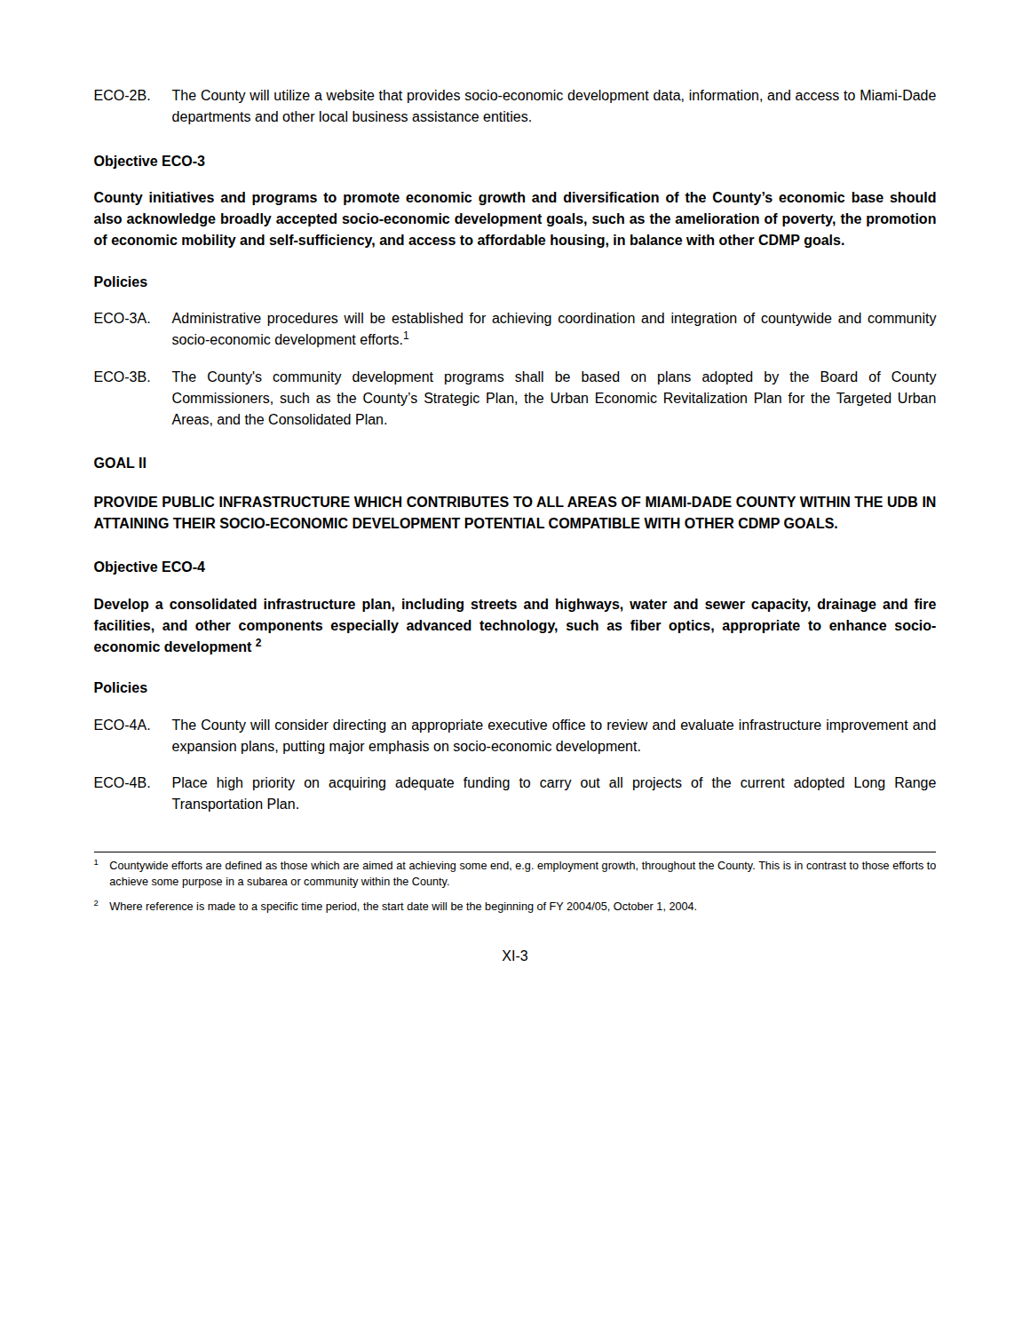ECO-2B.
The County will utilize a website that provides socio-economic development data, information, and access to Miami-Dade departments and other local business assistance entities.
Objective ECO-3
County initiatives and programs to promote economic growth and diversification of the County’s economic base should also acknowledge broadly accepted socio-economic development goals, such as the amelioration of poverty, the promotion of economic mobility and self-sufficiency, and access to affordable housing, in balance with other CDMP goals.
Policies
ECO-3A.
Administrative procedures will be established for achieving coordination and integration of countywide and community socio-economic development efforts.1
ECO-3B.
The County's community development programs shall be based on plans adopted by the Board of County Commissioners, such as the County’s Strategic Plan, the Urban Economic Revitalization Plan for the Targeted Urban Areas, and the Consolidated Plan.
GOAL II
PROVIDE PUBLIC INFRASTRUCTURE WHICH CONTRIBUTES TO ALL AREAS OF MIAMI-DADE COUNTY WITHIN THE UDB IN ATTAINING THEIR SOCIO-ECONOMIC DEVELOPMENT POTENTIAL COMPATIBLE WITH OTHER CDMP GOALS.
Objective ECO-4
Develop a consolidated infrastructure plan, including streets and highways, water and sewer capacity, drainage and fire facilities, and other components especially advanced technology, such as fiber optics, appropriate to enhance socio-economic development 2
Policies
ECO-4A.
The County will consider directing an appropriate executive office to review and evaluate infrastructure improvement and expansion plans, putting major emphasis on socio-economic development.
ECO-4B.
Place high priority on acquiring adequate funding to carry out all projects of the current adopted Long Range Transportation Plan.
1
Countywide efforts are defined as those which are aimed at achieving some end, e.g. employment growth, throughout the County. This is in contrast to those efforts to achieve some purpose in a subarea or community within the County.
2
Where reference is made to a specific time period, the start date will be the beginning of FY 2004/05, October 1, 2004.
XI-3